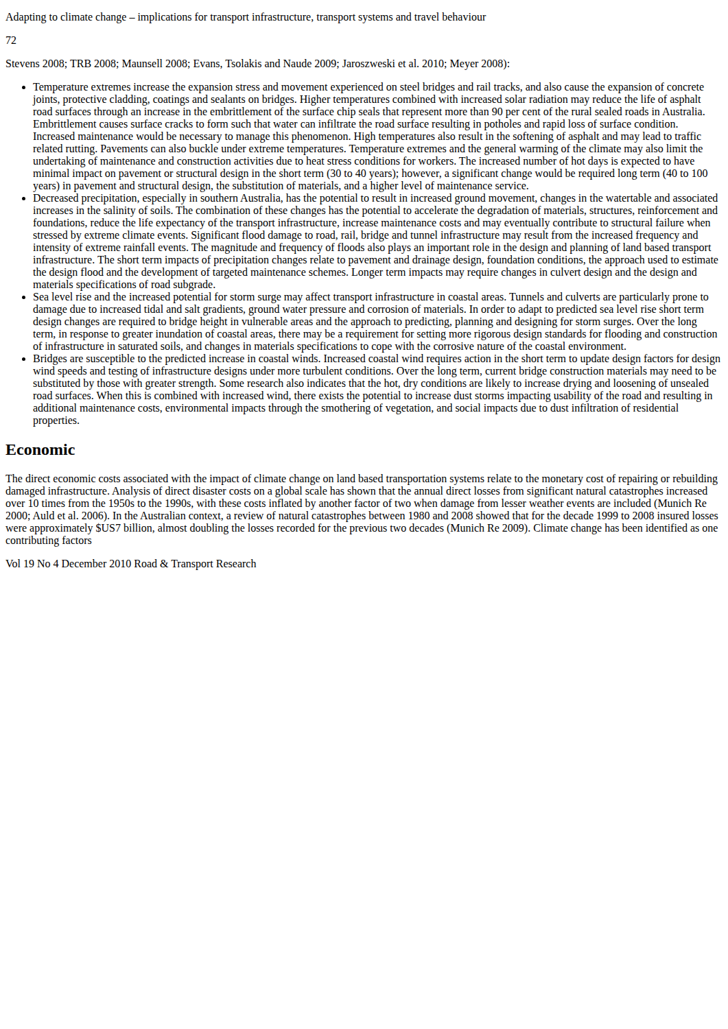Adapting to climate change – implications for transport infrastructure, transport systems and travel behaviour
72
Stevens 2008; TRB 2008; Maunsell 2008; Evans, Tsolakis and Naude 2009; Jaroszweski et al. 2010; Meyer 2008):
Temperature extremes increase the expansion stress and movement experienced on steel bridges and rail tracks, and also cause the expansion of concrete joints, protective cladding, coatings and sealants on bridges. Higher temperatures combined with increased solar radiation may reduce the life of asphalt road surfaces through an increase in the embrittlement of the surface chip seals that represent more than 90 per cent of the rural sealed roads in Australia. Embrittlement causes surface cracks to form such that water can infiltrate the road surface resulting in potholes and rapid loss of surface condition. Increased maintenance would be necessary to manage this phenomenon. High temperatures also result in the softening of asphalt and may lead to traffic related rutting. Pavements can also buckle under extreme temperatures. Temperature extremes and the general warming of the climate may also limit the undertaking of maintenance and construction activities due to heat stress conditions for workers. The increased number of hot days is expected to have minimal impact on pavement or structural design in the short term (30 to 40 years); however, a significant change would be required long term (40 to 100 years) in pavement and structural design, the substitution of materials, and a higher level of maintenance service.
Decreased precipitation, especially in southern Australia, has the potential to result in increased ground movement, changes in the watertable and associated increases in the salinity of soils. The combination of these changes has the potential to accelerate the degradation of materials, structures, reinforcement and foundations, reduce the life expectancy of the transport infrastructure, increase maintenance costs and may eventually contribute to structural failure when stressed by extreme climate events. Significant flood damage to road, rail, bridge and tunnel infrastructure may result from the increased frequency and intensity of extreme rainfall events. The magnitude and frequency of floods also plays an important role in the design and planning of land based transport infrastructure. The short term impacts of precipitation changes relate to pavement and drainage design, foundation conditions, the approach used to estimate the design flood and the development of targeted maintenance schemes. Longer term impacts may require changes in culvert design and the design and materials specifications of road subgrade.
Sea level rise and the increased potential for storm surge may affect transport infrastructure in coastal areas. Tunnels and culverts are particularly prone to damage due to increased tidal and salt gradients, ground water pressure and corrosion of materials. In order to adapt to predicted sea level rise short term design changes are required to bridge height in vulnerable areas and the approach to predicting, planning and designing for storm surges. Over the long term, in response to greater inundation of coastal areas, there may be a requirement for setting more rigorous design standards for flooding and construction of infrastructure in saturated soils, and changes in materials specifications to cope with the corrosive nature of the coastal environment.
Bridges are susceptible to the predicted increase in coastal winds. Increased coastal wind requires action in the short term to update design factors for design wind speeds and testing of infrastructure designs under more turbulent conditions. Over the long term, current bridge construction materials may need to be substituted by those with greater strength. Some research also indicates that the hot, dry conditions are likely to increase drying and loosening of unsealed road surfaces. When this is combined with increased wind, there exists the potential to increase dust storms impacting usability of the road and resulting in additional maintenance costs, environmental impacts through the smothering of vegetation, and social impacts due to dust infiltration of residential properties.
Economic
The direct economic costs associated with the impact of climate change on land based transportation systems relate to the monetary cost of repairing or rebuilding damaged infrastructure. Analysis of direct disaster costs on a global scale has shown that the annual direct losses from significant natural catastrophes increased over 10 times from the 1950s to the 1990s, with these costs inflated by another factor of two when damage from lesser weather events are included (Munich Re 2000; Auld et al. 2006). In the Australian context, a review of natural catastrophes between 1980 and 2008 showed that for the decade 1999 to 2008 insured losses were approximately $US7 billion, almost doubling the losses recorded for the previous two decades (Munich Re 2009). Climate change has been identified as one contributing factors
Vol 19 No 4 December 2010 Road & Transport Research